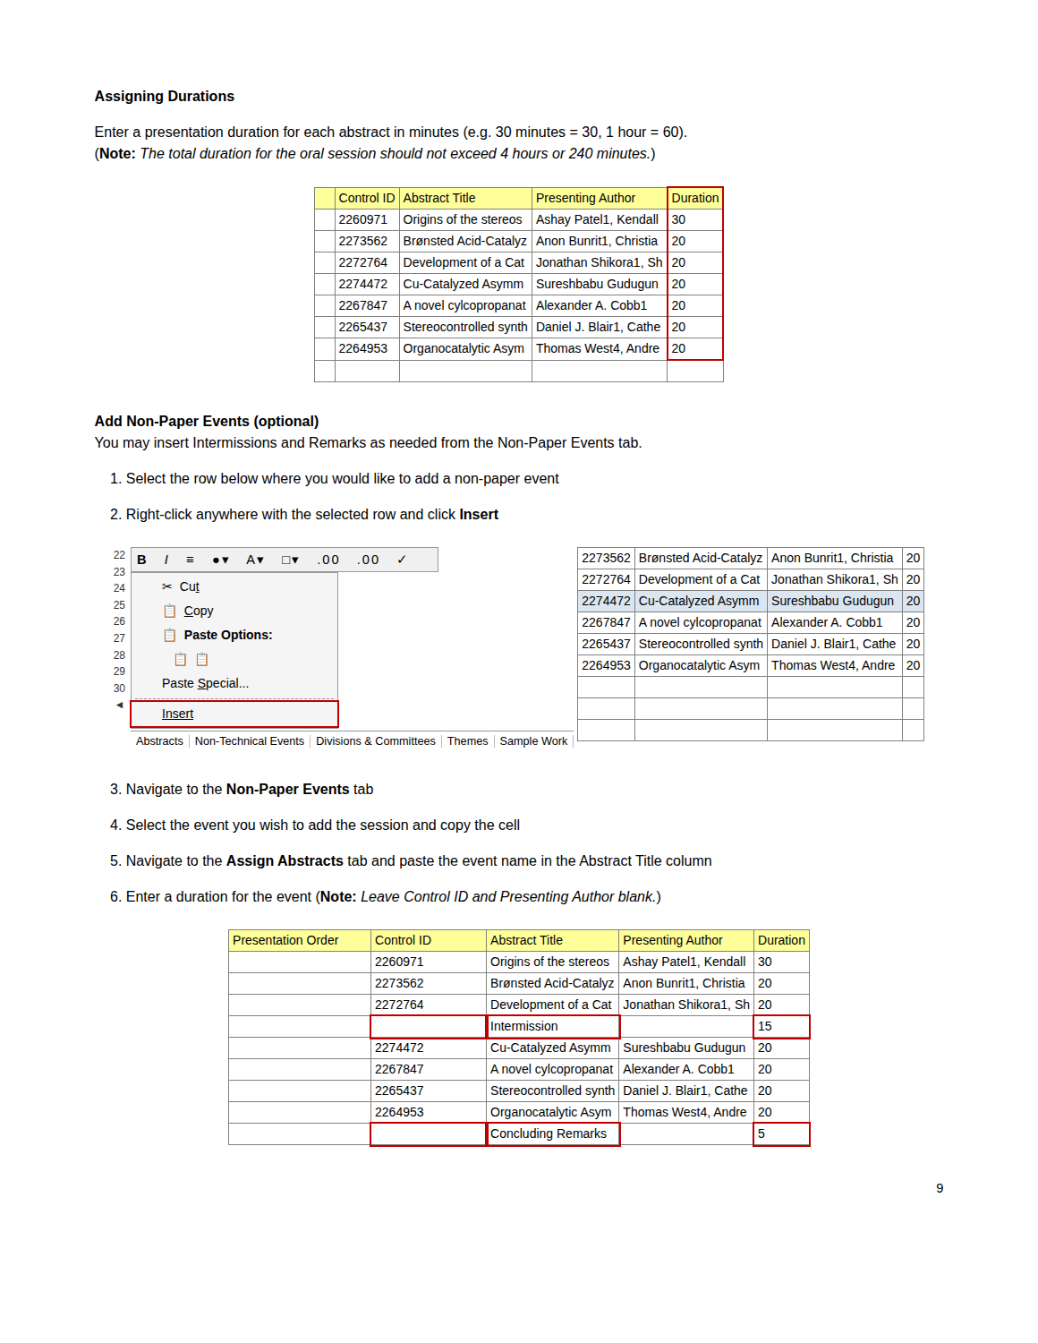Assigning Durations
Enter a presentation duration for each abstract in minutes (e.g. 30 minutes = 30, 1 hour = 60).
(Note: The total duration for the oral session should not exceed 4 hours or 240 minutes.)
| | Control ID | Abstract Title | Presenting Author | Duration |
| --- | --- | --- | --- | --- |
| | 2260971 | Origins of the stereos | Ashay Patel1, Kendall | 30 |
| | 2273562 | Brønsted Acid-Catalyz | Anon Bunrit1, Christia | 20 |
| | 2272764 | Development of a Cat | Jonathan Shikora1, Sh | 20 |
| | 2274472 | Cu-Catalyzed Asymm | Sureshbabu Gudugun | 20 |
| | 2267847 | A novel cylcopropanat | Alexander A. Cobb1 | 20 |
| | 2265437 | Stereocontrolled synth | Daniel J. Blair1, Cathe | 20 |
| | 2264953 | Organocatalytic Asym | Thomas West4, Andre | 20 |
Add Non-Paper Events (optional)
You may insert Intermissions and Remarks as needed from the Non-Paper Events tab.
Select the row below where you would like to add a non-paper event
Right-click anywhere with the selected row and click Insert
22
23
24
25
26
27
28
29
30
◄
B I ≡ ●▾ A▾ □▾ .00 .00 ✓
✂ Cut
📋 Copy
📋 Paste Options:
📋 📋
Paste Special...
Insert
Abstracts Non-Technical Events Divisions & Committees Themes Sample Work
| 2273562 | Brønsted Acid-Catalyz | Anon Bunrit1, Christia | 20 |
| 2272764 | Development of a Cat | Jonathan Shikora1, Sh | 20 |
| 2274472 | Cu-Catalyzed Asymm | Sureshbabu Gudugun | 20 |
| 2267847 | A novel cylcopropanat | Alexander A. Cobb1 | 20 |
| 2265437 | Stereocontrolled synth | Daniel J. Blair1, Cathe | 20 |
| 2264953 | Organocatalytic Asym | Thomas West4, Andre | 20 |
Navigate to the Non-Paper Events tab
Select the event you wish to add the session and copy the cell
Navigate to the Assign Abstracts tab and paste the event name in the Abstract Title column
Enter a duration for the event (Note: Leave Control ID and Presenting Author blank.)
| Presentation Order | Control ID | Abstract Title | Presenting Author | Duration |
| --- | --- | --- | --- | --- |
| | 2260971 | Origins of the stereos | Ashay Patel1, Kendall | 30 |
| | 2273562 | Brønsted Acid-Catalyz | Anon Bunrit1, Christia | 20 |
| | 2272764 | Development of a Cat | Jonathan Shikora1, Sh | 20 |
| | | Intermission | | 15 |
| | 2274472 | Cu-Catalyzed Asymm | Sureshbabu Gudugun | 20 |
| | 2267847 | A novel cylcopropanat | Alexander A. Cobb1 | 20 |
| | 2265437 | Stereocontrolled synth | Daniel J. Blair1, Cathe | 20 |
| | 2264953 | Organocatalytic Asym | Thomas West4, Andre | 20 |
| | | Concluding Remarks | | 5 |
9